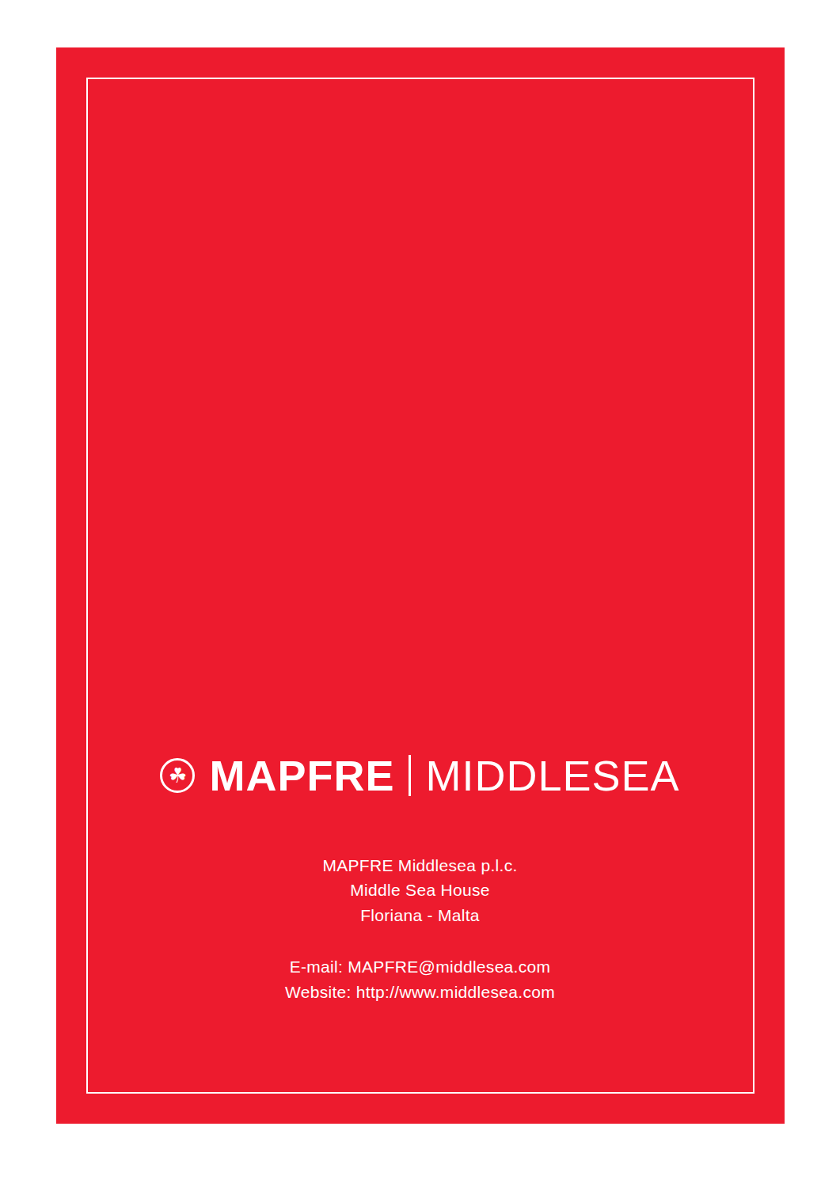☘ MAPFRE MIDDLESEA
MAPFRE Middlesea p.l.c.
Middle Sea House
Floriana - Malta
E-mail: MAPFRE@middlesea.com
Website: http://www.middlesea.com